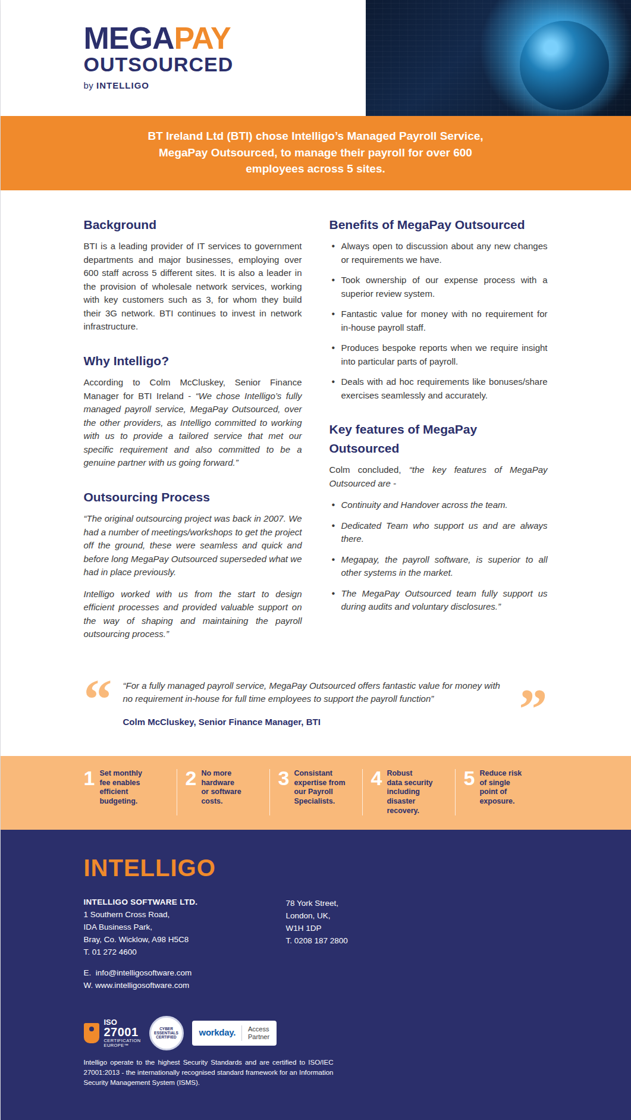MEGA PAY
OUTSOURCED
by INTELLIGO
BT Ireland Ltd (BTI) chose Intelligo’s Managed Payroll Service,
MegaPay Outsourced, to manage their payroll for over 600
employees across 5 sites.
Background
BTI is a leading provider of IT services to government departments and major businesses, employing over 600 staff across 5 different sites. It is also a leader in the provision of wholesale network services, working with key customers such as 3, for whom they build their 3G network. BTI continues to invest in network infrastructure.
Why Intelligo?
According to Colm McCluskey, Senior Finance Manager for BTI Ireland - “We chose Intelligo’s fully managed payroll service, MegaPay Outsourced, over the other providers, as Intelligo committed to working with us to provide a tailored service that met our specific requirement and also committed to be a genuine partner with us going forward.”
Outsourcing Process
“The original outsourcing project was back in 2007. We had a number of meetings/workshops to get the project off the ground, these were seamless and quick and before long MegaPay Outsourced superseded what we had in place previously.
Intelligo worked with us from the start to design efficient processes and provided valuable support on the way of shaping and maintaining the payroll outsourcing process.”
Benefits of MegaPay Outsourced
Always open to discussion about any new changes or requirements we have.
Took ownership of our expense process with a superior review system.
Fantastic value for money with no requirement for in-house payroll staff.
Produces bespoke reports when we require insight into particular parts of payroll.
Deals with ad hoc requirements like bonuses/share exercises seamlessly and accurately.
Key features of MegaPay Outsourced
Colm concluded, “the key features of MegaPay Outsourced are -
Continuity and Handover across the team.
Dedicated Team who support us and are always there.
Megapay, the payroll software, is superior to all other systems in the market.
The MegaPay Outsourced team fully support us during audits and voluntary disclosures.”
“
“For a fully managed payroll service, MegaPay Outsourced offers fantastic value for money with no requirement in-house for full time employees to support the payroll function”
Colm McCluskey, Senior Finance Manager, BTI
”
1 Set monthly
fee enables
efficient
budgeting.
2 No more
hardware
or software
costs.
3 Consistant
expertise from
our Payroll
Specialists.
4 Robust
data security
including
disaster recovery.
5 Reduce risk
of single
point of
exposure.
INTELLIGO
INTELLIGO SOFTWARE LTD.
1 Southern Cross Road,
IDA Business Park,
Bray, Co. Wicklow, A98 H5C8
T. 01 272 4600
E. info@intelligosoftware.com
W. www.intelligosoftware.com
78 York Street,
London, UK,
W1H 1DP
T. 0208 187 2800
ISO
27001
Certification
Europe™
Cyber
Essentials
Certified
workday. Access
Partner
Intelligo operate to the highest Security Standards and are certified to ISO/IEC 27001:2013 - the internationally recognised standard framework for an Information Security Management System (ISMS).